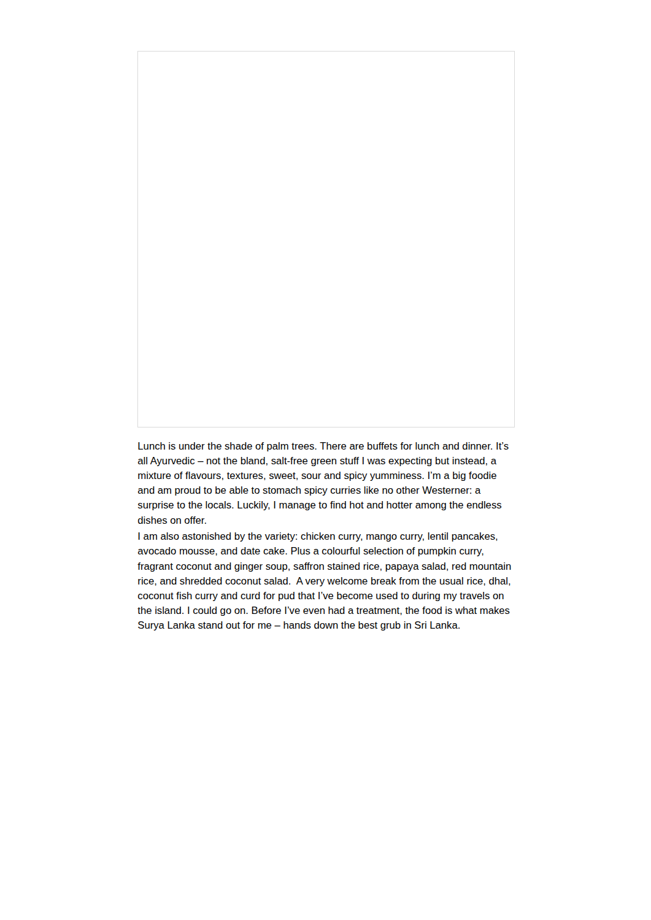Lunch is under the shade of palm trees. There are buffets for lunch and dinner. It’s all Ayurvedic – not the bland, salt-free green stuff I was expecting but instead, a mixture of flavours, textures, sweet, sour and spicy yumminess. I’m a big foodie and am proud to be able to stomach spicy curries like no other Westerner: a surprise to the locals. Luckily, I manage to find hot and hotter among the endless dishes on offer.
I am also astonished by the variety: chicken curry, mango curry, lentil pancakes, avocado mousse, and date cake. Plus a colourful selection of pumpkin curry, fragrant coconut and ginger soup, saffron stained rice, papaya salad, red mountain rice, and shredded coconut salad. A very welcome break from the usual rice, dhal, coconut fish curry and curd for pud that I’ve become used to during my travels on the island. I could go on. Before I’ve even had a treatment, the food is what makes Surya Lanka stand out for me – hands down the best grub in Sri Lanka.